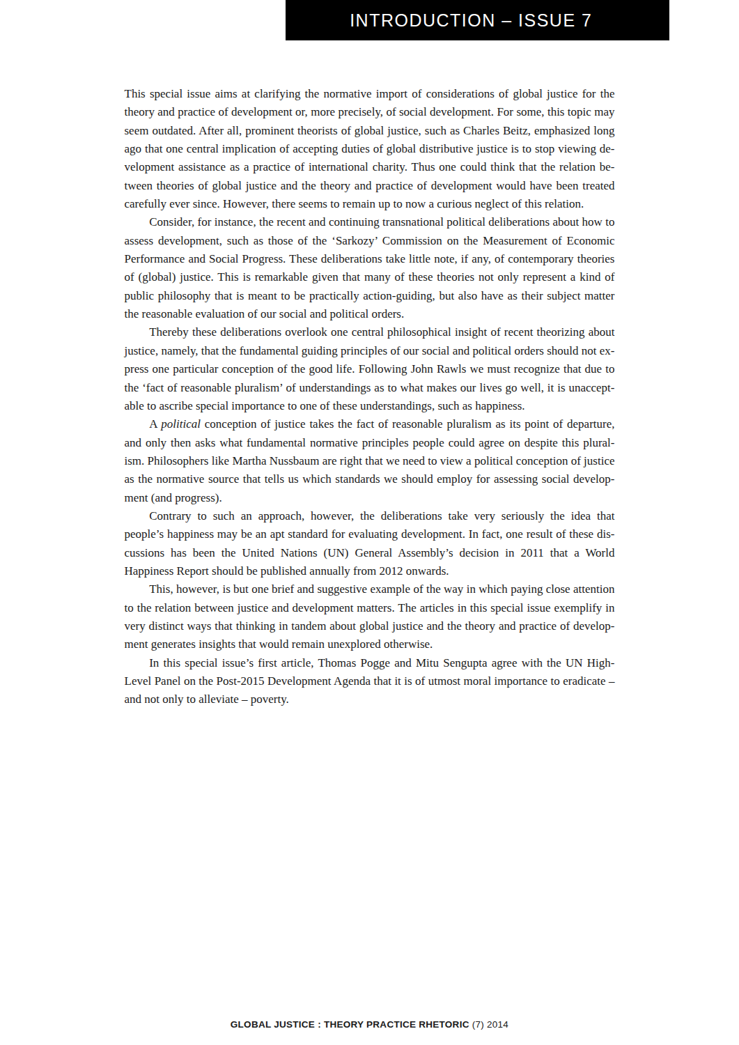Introduction – Issue 7
This special issue aims at clarifying the normative import of considerations of global justice for the theory and practice of development or, more precisely, of social development. For some, this topic may seem outdated. After all, prominent theorists of global justice, such as Charles Beitz, emphasized long ago that one central implication of accepting duties of global distributive justice is to stop viewing development assistance as a practice of international charity. Thus one could think that the relation between theories of global justice and the theory and practice of development would have been treated carefully ever since. However, there seems to remain up to now a curious neglect of this relation.
Consider, for instance, the recent and continuing transnational political deliberations about how to assess development, such as those of the ‘Sarkozy’ Commission on the Measurement of Economic Performance and Social Progress. These deliberations take little note, if any, of contemporary theories of (global) justice. This is remarkable given that many of these theories not only represent a kind of public philosophy that is meant to be practically action-guiding, but also have as their subject matter the reasonable evaluation of our social and political orders.
Thereby these deliberations overlook one central philosophical insight of recent theorizing about justice, namely, that the fundamental guiding principles of our social and political orders should not express one particular conception of the good life. Following John Rawls we must recognize that due to the ‘fact of reasonable pluralism’ of understandings as to what makes our lives go well, it is unacceptable to ascribe special importance to one of these understandings, such as happiness.
A political conception of justice takes the fact of reasonable pluralism as its point of departure, and only then asks what fundamental normative principles people could agree on despite this pluralism. Philosophers like Martha Nussbaum are right that we need to view a political conception of justice as the normative source that tells us which standards we should employ for assessing social development (and progress).
Contrary to such an approach, however, the deliberations take very seriously the idea that people’s happiness may be an apt standard for evaluating development. In fact, one result of these discussions has been the United Nations (UN) General Assembly’s decision in 2011 that a World Happiness Report should be published annually from 2012 onwards.
This, however, is but one brief and suggestive example of the way in which paying close attention to the relation between justice and development matters. The articles in this special issue exemplify in very distinct ways that thinking in tandem about global justice and the theory and practice of development generates insights that would remain unexplored otherwise.
In this special issue’s first article, Thomas Pogge and Mitu Sengupta agree with the UN High-Level Panel on the Post-2015 Development Agenda that it is of utmost moral importance to eradicate – and not only to alleviate – poverty.
GLOBAL JUSTICE : THEORY PRACTICE RHETORIC (7) 2014